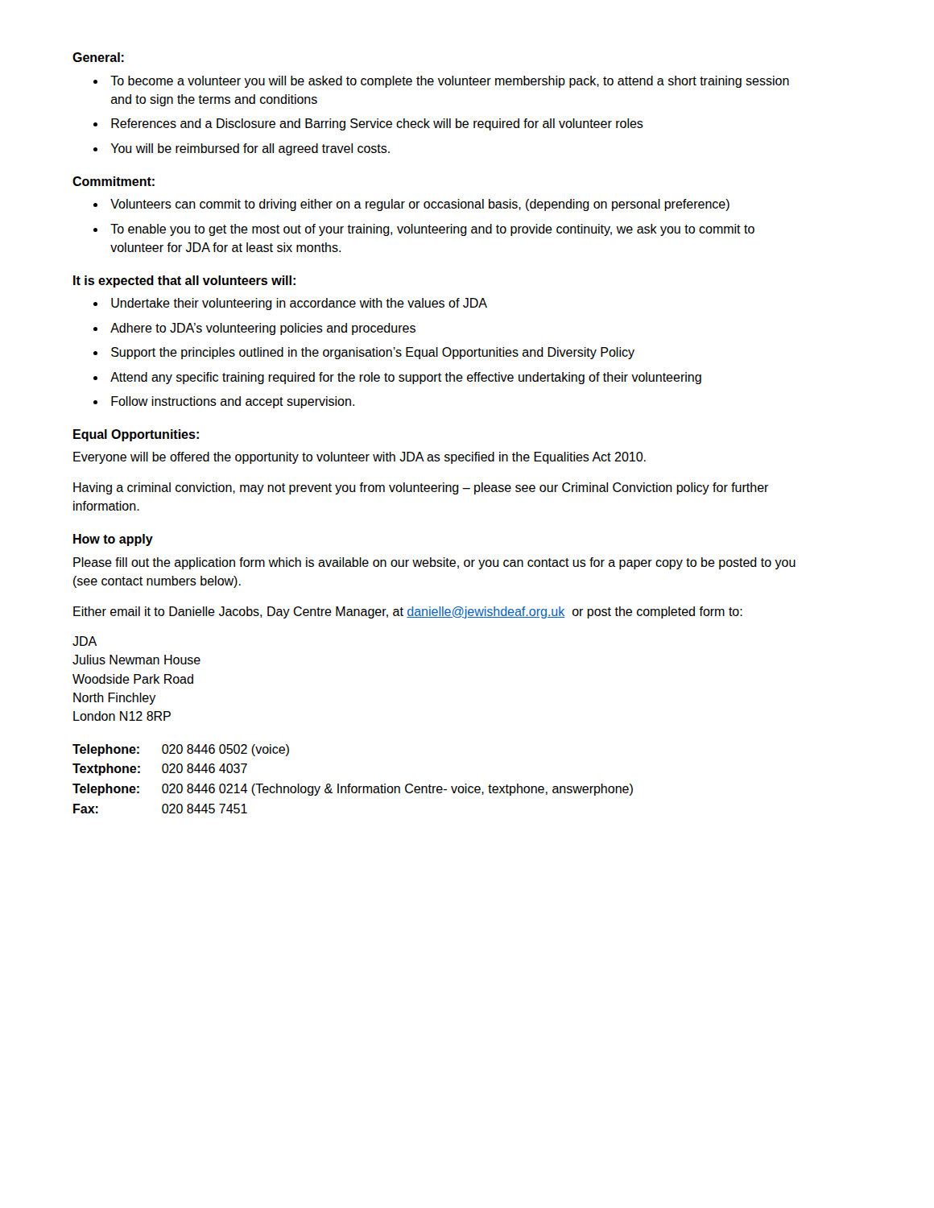General:
To become a volunteer you will be asked to complete the volunteer membership pack, to attend a short training session and to sign the terms and conditions
References and a Disclosure and Barring Service check will be required for all volunteer roles
You will be reimbursed for all agreed travel costs.
Commitment:
Volunteers can commit to driving either on a regular or occasional basis, (depending on personal preference)
To enable you to get the most out of your training, volunteering and to provide continuity, we ask you to commit to volunteer for JDA for at least six months.
It is expected that all volunteers will:
Undertake their volunteering in accordance with the values of JDA
Adhere to JDA’s volunteering policies and procedures
Support the principles outlined in the organisation’s Equal Opportunities and Diversity Policy
Attend any specific training required for the role to support the effective undertaking of their volunteering
Follow instructions and accept supervision.
Equal Opportunities:
Everyone will be offered the opportunity to volunteer with JDA as specified in the Equalities Act 2010.
Having a criminal conviction, may not prevent you from volunteering – please see our Criminal Conviction policy for further information.
How to apply
Please fill out the application form which is available on our website, or you can contact us for a paper copy to be posted to you (see contact numbers below).
Either email it to Danielle Jacobs, Day Centre Manager, at danielle@jewishdeaf.org.uk or post the completed form to:
JDA
Julius Newman House
Woodside Park Road
North Finchley
London N12 8RP
| Telephone: | 020 8446 0502 (voice) |
| Textphone: | 020 8446 4037 |
| Telephone: | 020 8446 0214 (Technology & Information Centre- voice, textphone, answerphone) |
| Fax: | 020 8445 7451 |